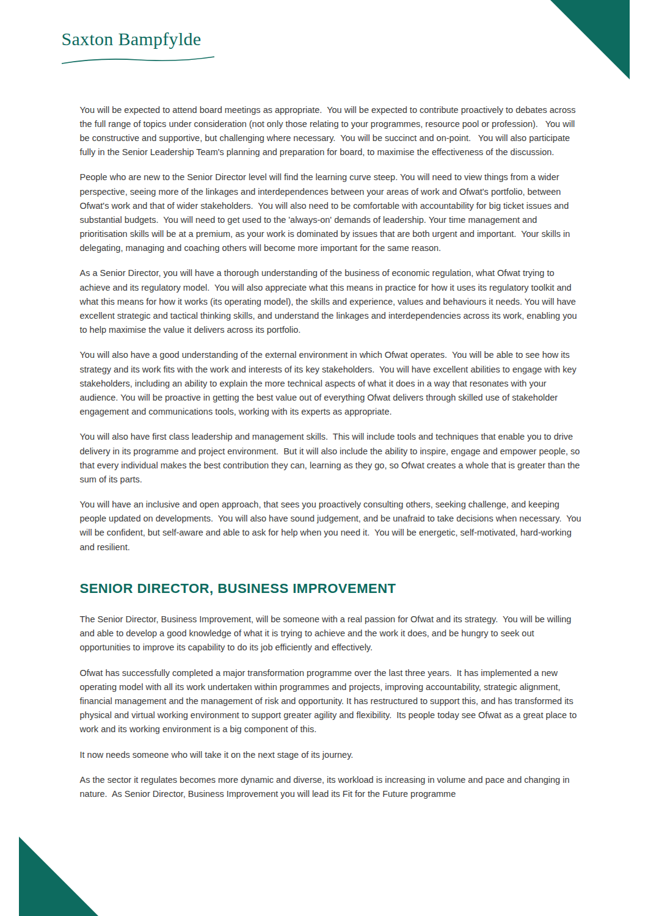Saxton Bampfylde
You will be expected to attend board meetings as appropriate. You will be expected to contribute proactively to debates across the full range of topics under consideration (not only those relating to your programmes, resource pool or profession). You will be constructive and supportive, but challenging where necessary. You will be succinct and on-point. You will also participate fully in the Senior Leadership Team's planning and preparation for board, to maximise the effectiveness of the discussion.
People who are new to the Senior Director level will find the learning curve steep. You will need to view things from a wider perspective, seeing more of the linkages and interdependences between your areas of work and Ofwat's portfolio, between Ofwat's work and that of wider stakeholders. You will also need to be comfortable with accountability for big ticket issues and substantial budgets. You will need to get used to the 'always-on' demands of leadership. Your time management and prioritisation skills will be at a premium, as your work is dominated by issues that are both urgent and important. Your skills in delegating, managing and coaching others will become more important for the same reason.
As a Senior Director, you will have a thorough understanding of the business of economic regulation, what Ofwat trying to achieve and its regulatory model. You will also appreciate what this means in practice for how it uses its regulatory toolkit and what this means for how it works (its operating model), the skills and experience, values and behaviours it needs. You will have excellent strategic and tactical thinking skills, and understand the linkages and interdependencies across its work, enabling you to help maximise the value it delivers across its portfolio.
You will also have a good understanding of the external environment in which Ofwat operates. You will be able to see how its strategy and its work fits with the work and interests of its key stakeholders. You will have excellent abilities to engage with key stakeholders, including an ability to explain the more technical aspects of what it does in a way that resonates with your audience. You will be proactive in getting the best value out of everything Ofwat delivers through skilled use of stakeholder engagement and communications tools, working with its experts as appropriate.
You will also have first class leadership and management skills. This will include tools and techniques that enable you to drive delivery in its programme and project environment. But it will also include the ability to inspire, engage and empower people, so that every individual makes the best contribution they can, learning as they go, so Ofwat creates a whole that is greater than the sum of its parts.
You will have an inclusive and open approach, that sees you proactively consulting others, seeking challenge, and keeping people updated on developments. You will also have sound judgement, and be unafraid to take decisions when necessary. You will be confident, but self-aware and able to ask for help when you need it. You will be energetic, self-motivated, hard-working and resilient.
Senior Director, Business Improvement
The Senior Director, Business Improvement, will be someone with a real passion for Ofwat and its strategy. You will be willing and able to develop a good knowledge of what it is trying to achieve and the work it does, and be hungry to seek out opportunities to improve its capability to do its job efficiently and effectively.
Ofwat has successfully completed a major transformation programme over the last three years. It has implemented a new operating model with all its work undertaken within programmes and projects, improving accountability, strategic alignment, financial management and the management of risk and opportunity. It has restructured to support this, and has transformed its physical and virtual working environment to support greater agility and flexibility. Its people today see Ofwat as a great place to work and its working environment is a big component of this.
It now needs someone who will take it on the next stage of its journey.
As the sector it regulates becomes more dynamic and diverse, its workload is increasing in volume and pace and changing in nature. As Senior Director, Business Improvement you will lead its Fit for the Future programme